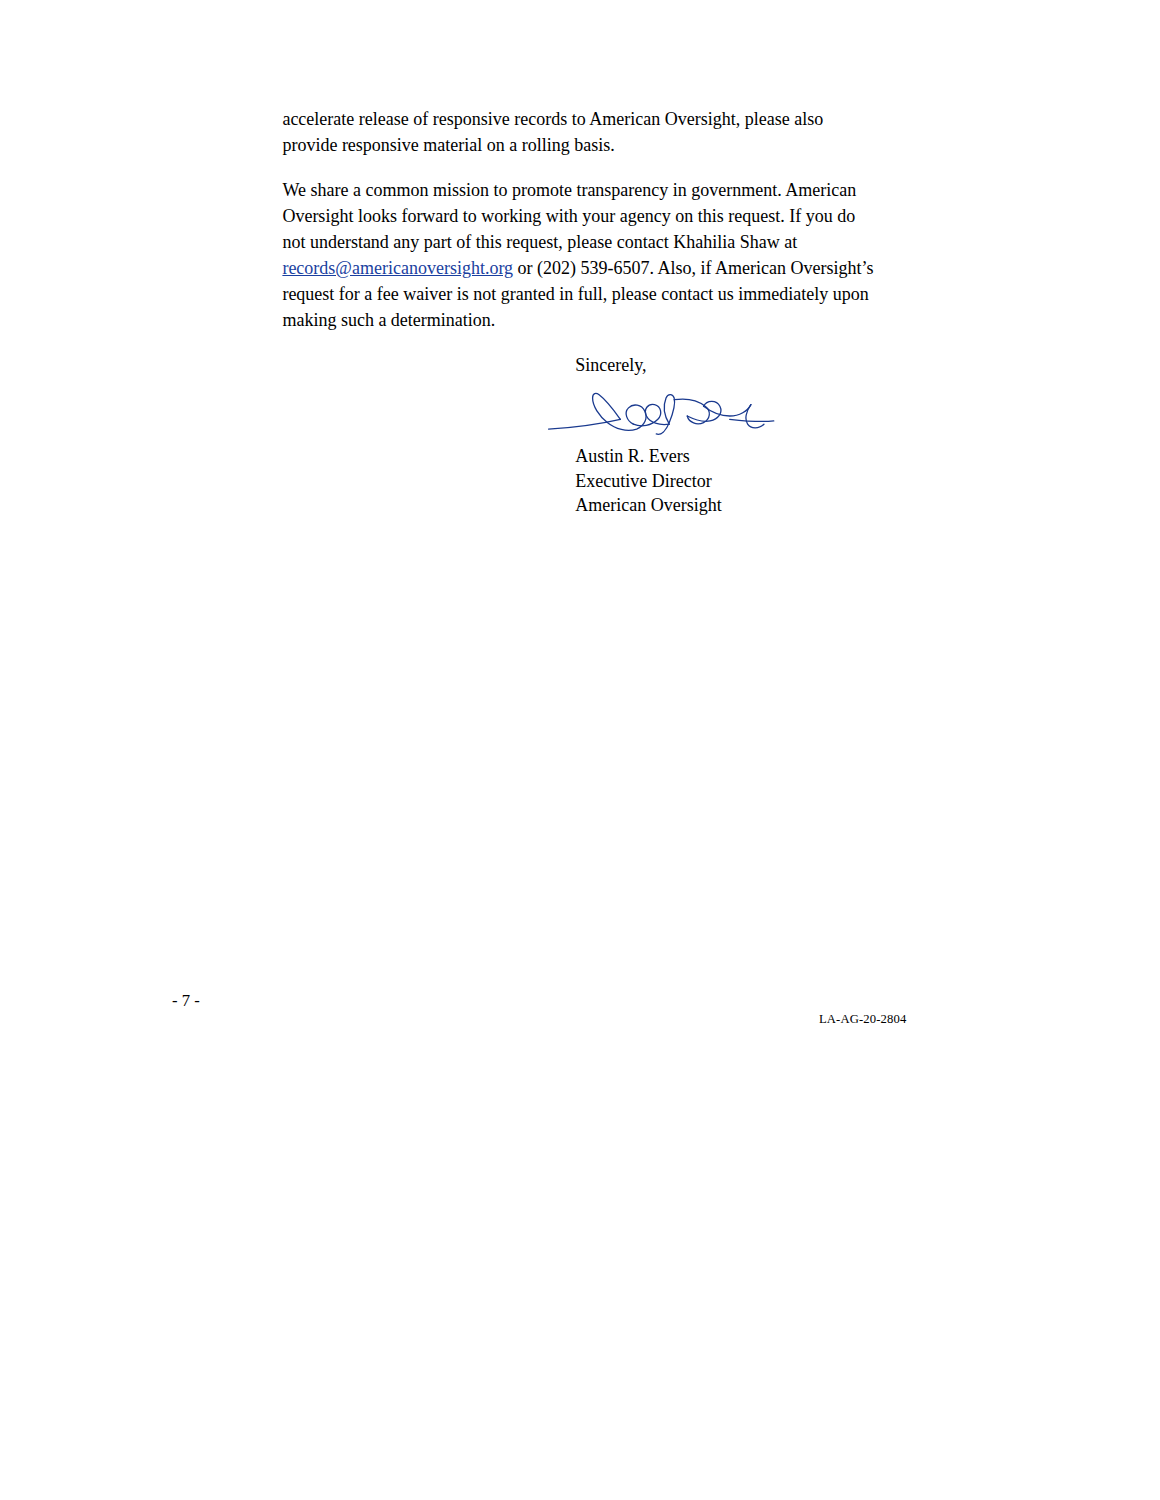accelerate release of responsive records to American Oversight, please also provide responsive material on a rolling basis.
We share a common mission to promote transparency in government. American Oversight looks forward to working with your agency on this request. If you do not understand any part of this request, please contact Khahilia Shaw at records@americanoversight.org or (202) 539-6507. Also, if American Oversight’s request for a fee waiver is not granted in full, please contact us immediately upon making such a determination.
Sincerely,
Austin R. Evers
Executive Director
American Oversight
- 7 -
LA-AG-20-2804